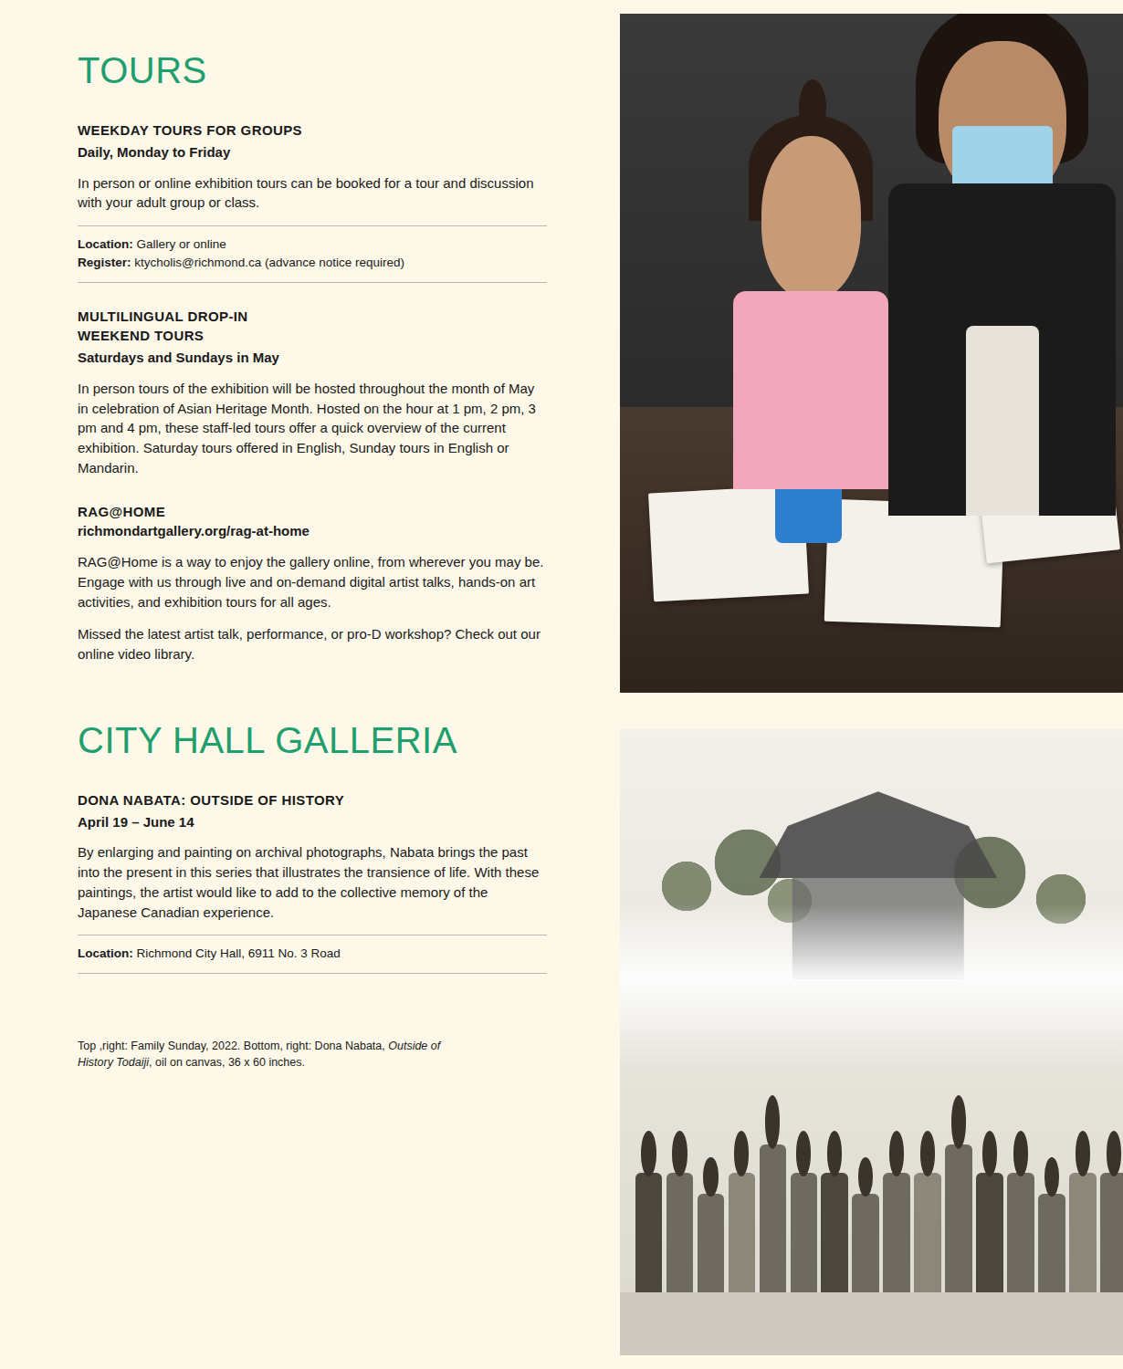TOURS
Weekday Tours for Groups
Daily, Monday to Friday
In person or online exhibition tours can be booked for a tour and discussion with your adult group or class.
Location: Gallery or online
Register: ktycholis@richmond.ca (advance notice required)
Multilingual Drop-in
Weekend Tours
Saturdays and Sundays in May
In person tours of the exhibition will be hosted throughout the month of May in celebration of Asian Heritage Month. Hosted on the hour at 1 pm, 2 pm, 3 pm and 4 pm, these staff-led tours offer a quick overview of the current exhibition. Saturday tours offered in English, Sunday tours in English or Mandarin.
RAG@Home
richmondartgallery.org/rag-at-home
RAG@Home is a way to enjoy the gallery online, from wherever you may be. Engage with us through live and on-demand digital artist talks, hands-on art activities, and exhibition tours for all ages.
Missed the latest artist talk, performance, or pro-D workshop? Check out our online video library.
CITY HALL GALLERIA
Dona Nabata: Outside of History
April 19 – June 14
By enlarging and painting on archival photographs, Nabata brings the past into the present in this series that illustrates the transience of life. With these paintings, the artist would like to add to the collective memory of the Japanese Canadian experience.
Location: Richmond City Hall, 6911 No. 3 Road
Top ,right: Family Sunday, 2022. Bottom, right: Dona Nabata, Outside of History Todaiji, oil on canvas, 36 x 60 inches.